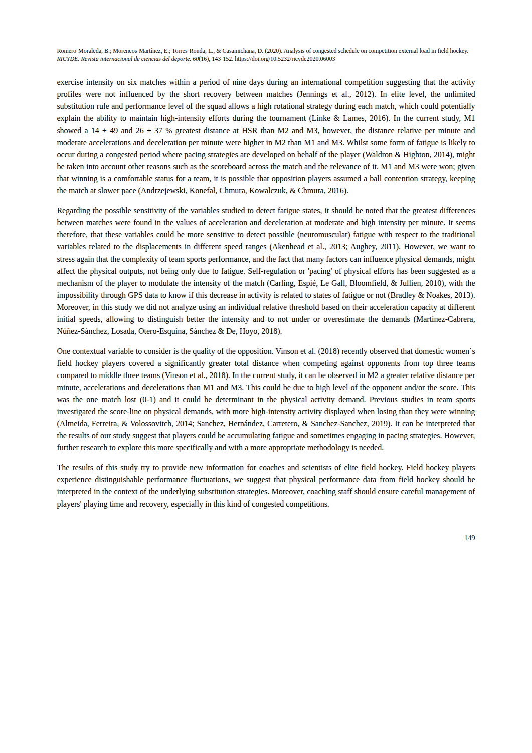Romero-Moraleda, B.; Morencos-Martínez, E.; Torres-Ronda, L., & Casamichana, D. (2020). Analysis of congested schedule on competition external load in field hockey. RICYDE. Revista internacional de ciencias del deporte. 60(16), 143-152. https://doi.org/10.5232/ricyde2020.06003
exercise intensity on six matches within a period of nine days during an international competition suggesting that the activity profiles were not influenced by the short recovery between matches (Jennings et al., 2012). In elite level, the unlimited substitution rule and performance level of the squad allows a high rotational strategy during each match, which could potentially explain the ability to maintain high-intensity efforts during the tournament (Linke & Lames, 2016). In the current study, M1 showed a 14 ± 49 and 26 ± 37 % greatest distance at HSR than M2 and M3, however, the distance relative per minute and moderate accelerations and deceleration per minute were higher in M2 than M1 and M3. Whilst some form of fatigue is likely to occur during a congested period where pacing strategies are developed on behalf of the player (Waldron & Highton, 2014), might be taken into account other reasons such as the scoreboard across the match and the relevance of it. M1 and M3 were won; given that winning is a comfortable status for a team, it is possible that opposition players assumed a ball contention strategy, keeping the match at slower pace (Andrzejewski, Konefał, Chmura, Kowalczuk, & Chmura, 2016).
Regarding the possible sensitivity of the variables studied to detect fatigue states, it should be noted that the greatest differences between matches were found in the values of acceleration and deceleration at moderate and high intensity per minute. It seems therefore, that these variables could be more sensitive to detect possible (neuromuscular) fatigue with respect to the traditional variables related to the displacements in different speed ranges (Akenhead et al., 2013; Aughey, 2011). However, we want to stress again that the complexity of team sports performance, and the fact that many factors can influence physical demands, might affect the physical outputs, not being only due to fatigue. Self-regulation or 'pacing' of physical efforts has been suggested as a mechanism of the player to modulate the intensity of the match (Carling, Espié, Le Gall, Bloomfield, & Jullien, 2010), with the impossibility through GPS data to know if this decrease in activity is related to states of fatigue or not (Bradley & Noakes, 2013). Moreover, in this study we did not analyze using an individual relative threshold based on their acceleration capacity at different initial speeds, allowing to distinguish better the intensity and to not under or overestimate the demands (Martínez-Cabrera, Núñez-Sánchez, Losada, Otero-Esquina, Sánchez & De, Hoyo, 2018).
One contextual variable to consider is the quality of the opposition. Vinson et al. (2018) recently observed that domestic women´s field hockey players covered a significantly greater total distance when competing against opponents from top three teams compared to middle three teams (Vinson et al., 2018). In the current study, it can be observed in M2 a greater relative distance per minute, accelerations and decelerations than M1 and M3. This could be due to high level of the opponent and/or the score. This was the one match lost (0-1) and it could be determinant in the physical activity demand. Previous studies in team sports investigated the score-line on physical demands, with more high-intensity activity displayed when losing than they were winning (Almeida, Ferreira, & Volossovitch, 2014; Sanchez, Hernández, Carretero, & Sanchez-Sanchez, 2019). It can be interpreted that the results of our study suggest that players could be accumulating fatigue and sometimes engaging in pacing strategies. However, further research to explore this more specifically and with a more appropriate methodology is needed.
The results of this study try to provide new information for coaches and scientists of elite field hockey. Field hockey players experience distinguishable performance fluctuations, we suggest that physical performance data from field hockey should be interpreted in the context of the underlying substitution strategies. Moreover, coaching staff should ensure careful management of players' playing time and recovery, especially in this kind of congested competitions.
149